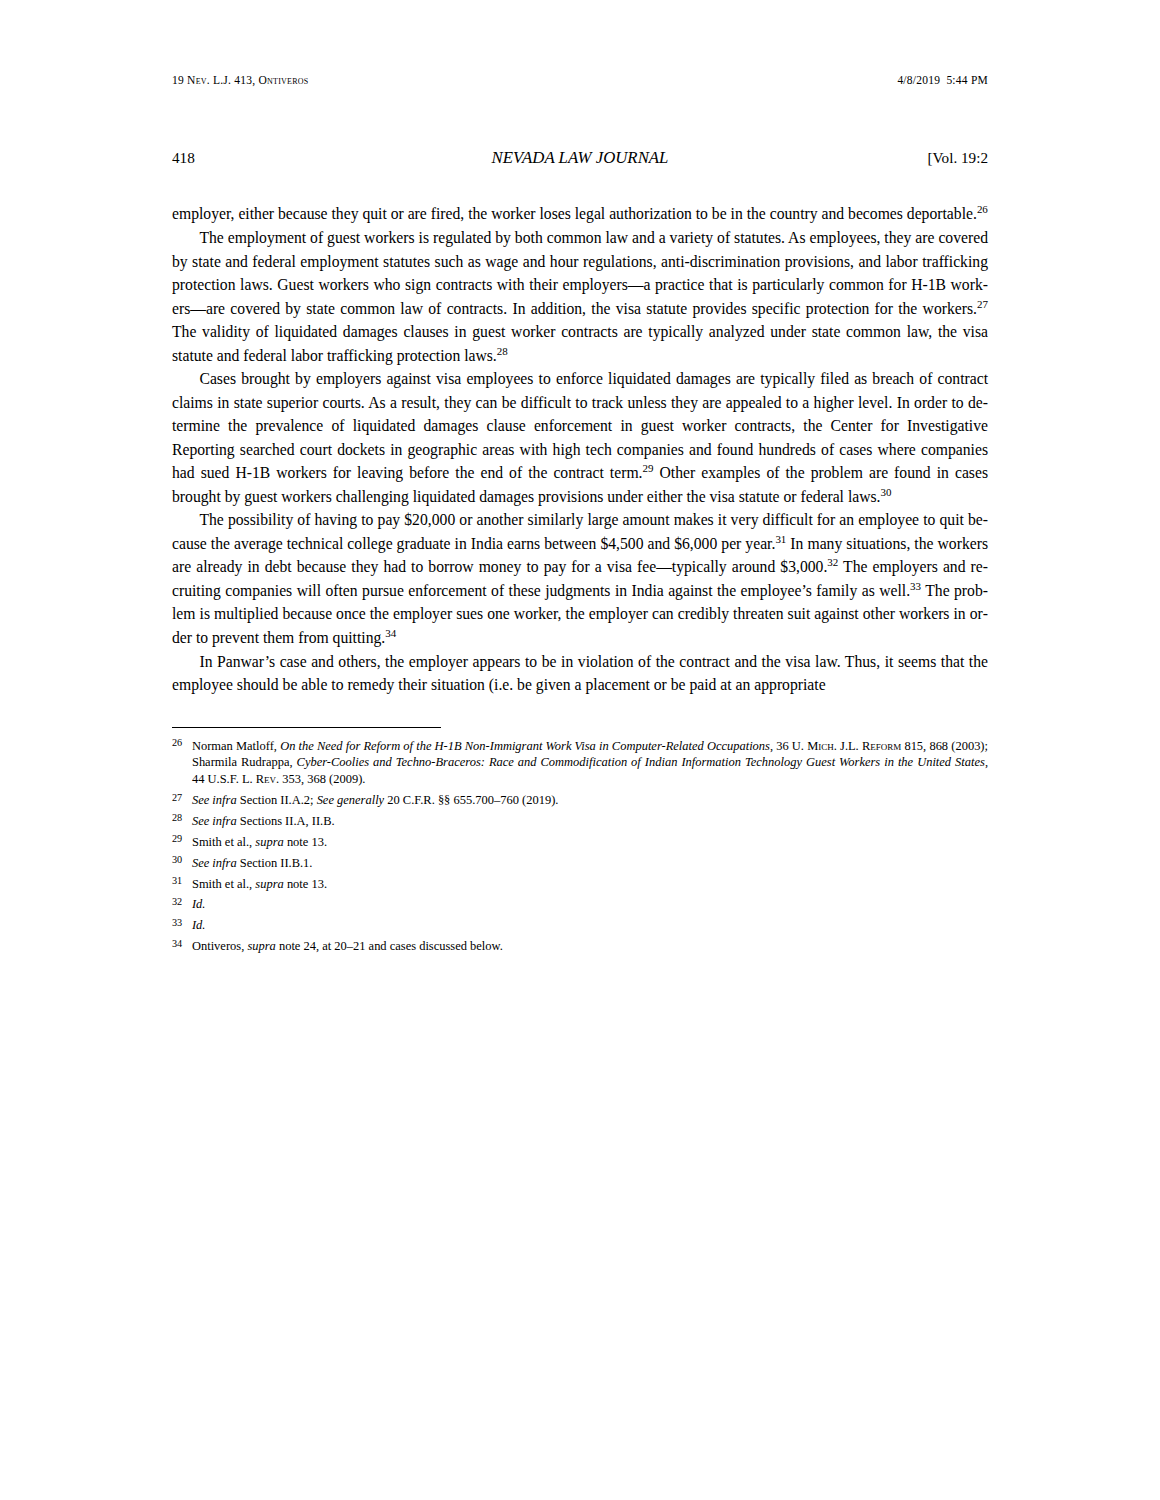19 Nev. L.J. 413, Ontiveros 4/8/2019 5:44 PM
418 NEVADA LAW JOURNAL [Vol. 19:2
employer, either because they quit or are fired, the worker loses legal authorization to be in the country and becomes deportable.26
The employment of guest workers is regulated by both common law and a variety of statutes. As employees, they are covered by state and federal employment statutes such as wage and hour regulations, anti-discrimination provisions, and labor trafficking protection laws. Guest workers who sign contracts with their employers—a practice that is particularly common for H-1B workers—are covered by state common law of contracts. In addition, the visa statute provides specific protection for the workers.27 The validity of liquidated damages clauses in guest worker contracts are typically analyzed under state common law, the visa statute and federal labor trafficking protection laws.28
Cases brought by employers against visa employees to enforce liquidated damages are typically filed as breach of contract claims in state superior courts. As a result, they can be difficult to track unless they are appealed to a higher level. In order to determine the prevalence of liquidated damages clause enforcement in guest worker contracts, the Center for Investigative Reporting searched court dockets in geographic areas with high tech companies and found hundreds of cases where companies had sued H-1B workers for leaving before the end of the contract term.29 Other examples of the problem are found in cases brought by guest workers challenging liquidated damages provisions under either the visa statute or federal laws.30
The possibility of having to pay $20,000 or another similarly large amount makes it very difficult for an employee to quit because the average technical college graduate in India earns between $4,500 and $6,000 per year.31 In many situations, the workers are already in debt because they had to borrow money to pay for a visa fee—typically around $3,000.32 The employers and recruiting companies will often pursue enforcement of these judgments in India against the employee’s family as well.33 The problem is multiplied because once the employer sues one worker, the employer can credibly threaten suit against other workers in order to prevent them from quitting.34
In Panwar’s case and others, the employer appears to be in violation of the contract and the visa law. Thus, it seems that the employee should be able to remedy their situation (i.e. be given a placement or be paid at an appropriate
26 Norman Matloff, On the Need for Reform of the H-1B Non-Immigrant Work Visa in Computer-Related Occupations, 36 U. Mich. J.L. Reform 815, 868 (2003); Sharmila Rudrappa, Cyber-Coolies and Techno-Braceros: Race and Commodification of Indian Information Technology Guest Workers in the United States, 44 U.S.F. L. Rev. 353, 368 (2009).
27 See infra Section II.A.2; See generally 20 C.F.R. §§ 655.700–760 (2019).
28 See infra Sections II.A, II.B.
29 Smith et al., supra note 13.
30 See infra Section II.B.1.
31 Smith et al., supra note 13.
32 Id.
33 Id.
34 Ontiveros, supra note 24, at 20–21 and cases discussed below.